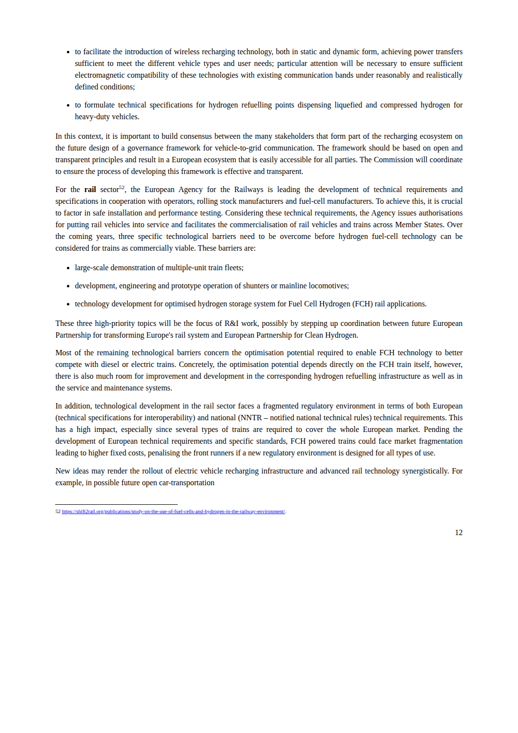to facilitate the introduction of wireless recharging technology, both in static and dynamic form, achieving power transfers sufficient to meet the different vehicle types and user needs; particular attention will be necessary to ensure sufficient electromagnetic compatibility of these technologies with existing communication bands under reasonably and realistically defined conditions;
to formulate technical specifications for hydrogen refuelling points dispensing liquefied and compressed hydrogen for heavy-duty vehicles.
In this context, it is important to build consensus between the many stakeholders that form part of the recharging ecosystem on the future design of a governance framework for vehicle-to-grid communication. The framework should be based on open and transparent principles and result in a European ecosystem that is easily accessible for all parties. The Commission will coordinate to ensure the process of developing this framework is effective and transparent.
For the rail sector52, the European Agency for the Railways is leading the development of technical requirements and specifications in cooperation with operators, rolling stock manufacturers and fuel-cell manufacturers. To achieve this, it is crucial to factor in safe installation and performance testing. Considering these technical requirements, the Agency issues authorisations for putting rail vehicles into service and facilitates the commercialisation of rail vehicles and trains across Member States. Over the coming years, three specific technological barriers need to be overcome before hydrogen fuel-cell technology can be considered for trains as commercially viable. These barriers are:
large-scale demonstration of multiple-unit train fleets;
development, engineering and prototype operation of shunters or mainline locomotives;
technology development for optimised hydrogen storage system for Fuel Cell Hydrogen (FCH) rail applications.
These three high-priority topics will be the focus of R&I work, possibly by stepping up coordination between future European Partnership for transforming Europe's rail system and European Partnership for Clean Hydrogen.
Most of the remaining technological barriers concern the optimisation potential required to enable FCH technology to better compete with diesel or electric trains. Concretely, the optimisation potential depends directly on the FCH train itself, however, there is also much room for improvement and development in the corresponding hydrogen refuelling infrastructure as well as in the service and maintenance systems.
In addition, technological development in the rail sector faces a fragmented regulatory environment in terms of both European (technical specifications for interoperability) and national (NNTR – notified national technical rules) technical requirements. This has a high impact, especially since several types of trains are required to cover the whole European market. Pending the development of European technical requirements and specific standards, FCH powered trains could face market fragmentation leading to higher fixed costs, penalising the front runners if a new regulatory environment is designed for all types of use.
New ideas may render the rollout of electric vehicle recharging infrastructure and advanced rail technology synergistically. For example, in possible future open car-transportation
52 https://shift2rail.org/publications/study-on-the-use-of-fuel-cells-and-hydrogen-in-the-railway-environment/.
12